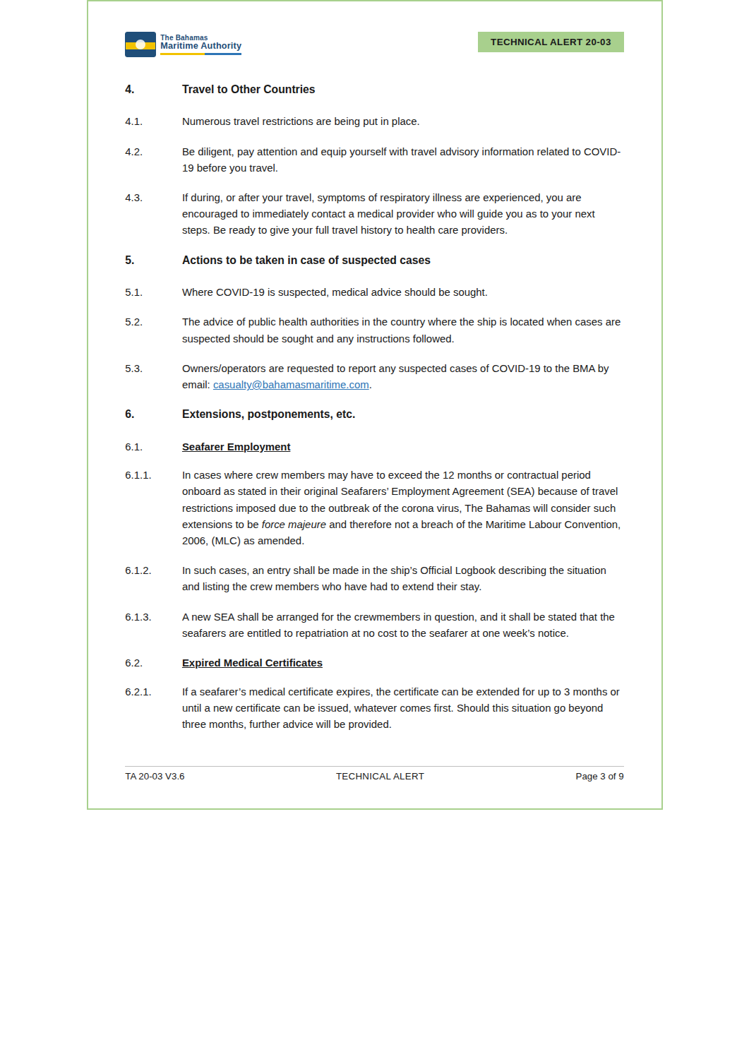The Bahamas
Maritime Authority
TECHNICAL ALERT 20-03
4. Travel to Other Countries
4.1. Numerous travel restrictions are being put in place.
4.2. Be diligent, pay attention and equip yourself with travel advisory information related to COVID-19 before you travel.
4.3. If during, or after your travel, symptoms of respiratory illness are experienced, you are encouraged to immediately contact a medical provider who will guide you as to your next steps. Be ready to give your full travel history to health care providers.
5. Actions to be taken in case of suspected cases
5.1. Where COVID-19 is suspected, medical advice should be sought.
5.2. The advice of public health authorities in the country where the ship is located when cases are suspected should be sought and any instructions followed.
5.3. Owners/operators are requested to report any suspected cases of COVID-19 to the BMA by email: casualty@bahamasmaritime.com.
6. Extensions, postponements, etc.
6.1. Seafarer Employment
6.1.1. In cases where crew members may have to exceed the 12 months or contractual period onboard as stated in their original Seafarers’ Employment Agreement (SEA) because of travel restrictions imposed due to the outbreak of the corona virus, The Bahamas will consider such extensions to be force majeure and therefore not a breach of the Maritime Labour Convention, 2006, (MLC) as amended.
6.1.2. In such cases, an entry shall be made in the ship’s Official Logbook describing the situation and listing the crew members who have had to extend their stay.
6.1.3. A new SEA shall be arranged for the crewmembers in question, and it shall be stated that the seafarers are entitled to repatriation at no cost to the seafarer at one week’s notice.
6.2. Expired Medical Certificates
6.2.1. If a seafarer’s medical certificate expires, the certificate can be extended for up to 3 months or until a new certificate can be issued, whatever comes first. Should this situation go beyond three months, further advice will be provided.
TA 20-03 V3.6
TECHNICAL ALERT
Page 3 of 9